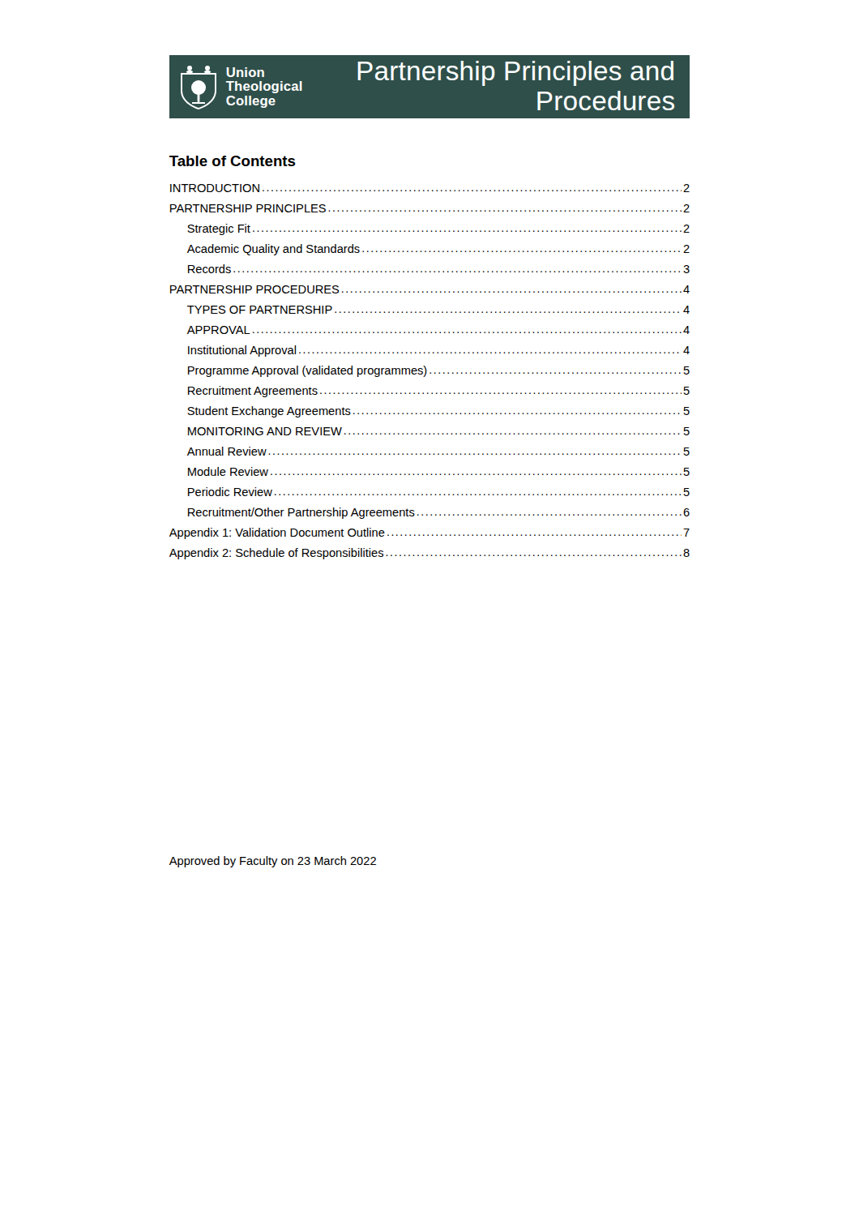Union
Theological
College
Partnership Principles and Procedures
Table of Contents
INTRODUCTION.................................................................................................................. 2
PARTNERSHIP PRINCIPLES..................................................................................................... 2
Strategic Fit................................................................................................................................. 2
Academic Quality and Standards..................................................................................................... 2
Records....................................................................................................................................... 3
PARTNERSHIP PROCEDURES.................................................................................................. 4
TYPES OF PARTNERSHIP................................................................................................................. 4
APPROVAL..................................................................................................................................... 4
Institutional Approval................................................................................................................. 4
Programme Approval (validated programmes).................................................................................. 5
Recruitment Agreements............................................................................................................. 5
Student Exchange Agreements....................................................................................................... 5
MONITORING AND REVIEW............................................................................................................. 5
Annual Review............................................................................................................................. 5
Module Review............................................................................................................................. 5
Periodic Review............................................................................................................................. 5
Recruitment/Other Partnership Agreements..................................................................................... 6
Appendix 1: Validation Document Outline.............................................................................. 7
Appendix 2: Schedule of Responsibilities................................................................................. 8
Approved by Faculty on 23 March 2022